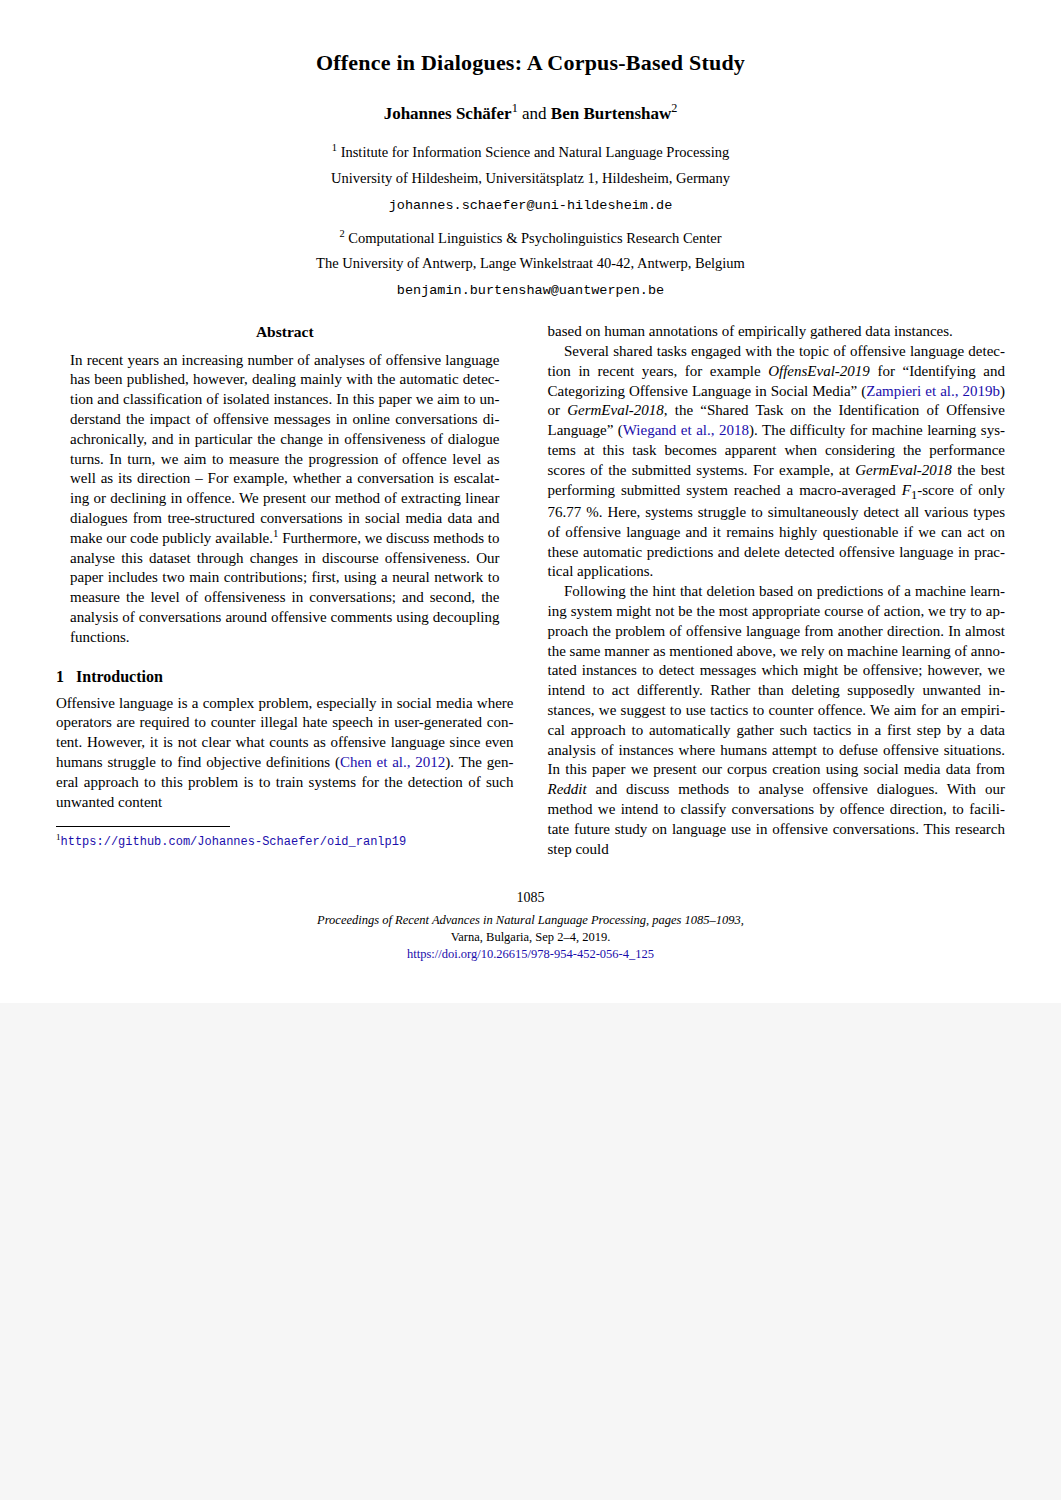Offence in Dialogues: A Corpus-Based Study
Johannes Schäfer1 and Ben Burtenshaw2
1 Institute for Information Science and Natural Language Processing
University of Hildesheim, Universitätsplatz 1, Hildesheim, Germany
johannes.schaefer@uni-hildesheim.de
2 Computational Linguistics & Psycholinguistics Research Center
The University of Antwerp, Lange Winkelstraat 40-42, Antwerp, Belgium
benjamin.burtenshaw@uantwerpen.be
Abstract
In recent years an increasing number of analyses of offensive language has been published, however, dealing mainly with the automatic detection and classification of isolated instances. In this paper we aim to understand the impact of offensive messages in online conversations diachronically, and in particular the change in offensiveness of dialogue turns. In turn, we aim to measure the progression of offence level as well as its direction – For example, whether a conversation is escalating or declining in offence. We present our method of extracting linear dialogues from tree-structured conversations in social media data and make our code publicly available.1 Furthermore, we discuss methods to analyse this dataset through changes in discourse offensiveness. Our paper includes two main contributions; first, using a neural network to measure the level of offensiveness in conversations; and second, the analysis of conversations around offensive comments using decoupling functions.
1 Introduction
Offensive language is a complex problem, especially in social media where operators are required to counter illegal hate speech in user-generated content. However, it is not clear what counts as offensive language since even humans struggle to find objective definitions (Chen et al., 2012). The general approach to this problem is to train systems for the detection of such unwanted content
1https://github.com/Johannes-Schaefer/oid_ranlp19
based on human annotations of empirically gathered data instances.
Several shared tasks engaged with the topic of offensive language detection in recent years, for example OffensEval-2019 for “Identifying and Categorizing Offensive Language in Social Media” (Zampieri et al., 2019b) or GermEval-2018, the “Shared Task on the Identification of Offensive Language” (Wiegand et al., 2018). The difficulty for machine learning systems at this task becomes apparent when considering the performance scores of the submitted systems. For example, at GermEval-2018 the best performing submitted system reached a macro-averaged F1-score of only 76.77 %. Here, systems struggle to simultaneously detect all various types of offensive language and it remains highly questionable if we can act on these automatic predictions and delete detected offensive language in practical applications.
Following the hint that deletion based on predictions of a machine learning system might not be the most appropriate course of action, we try to approach the problem of offensive language from another direction. In almost the same manner as mentioned above, we rely on machine learning of annotated instances to detect messages which might be offensive; however, we intend to act differently. Rather than deleting supposedly unwanted instances, we suggest to use tactics to counter offence. We aim for an empirical approach to automatically gather such tactics in a first step by a data analysis of instances where humans attempt to defuse offensive situations. In this paper we present our corpus creation using social media data from Reddit and discuss methods to analyse offensive dialogues. With our method we intend to classify conversations by offence direction, to facilitate future study on language use in offensive conversations. This research step could
1085
Proceedings of Recent Advances in Natural Language Processing, pages 1085–1093,
Varna, Bulgaria, Sep 2–4, 2019.
https://doi.org/10.26615/978-954-452-056-4_125